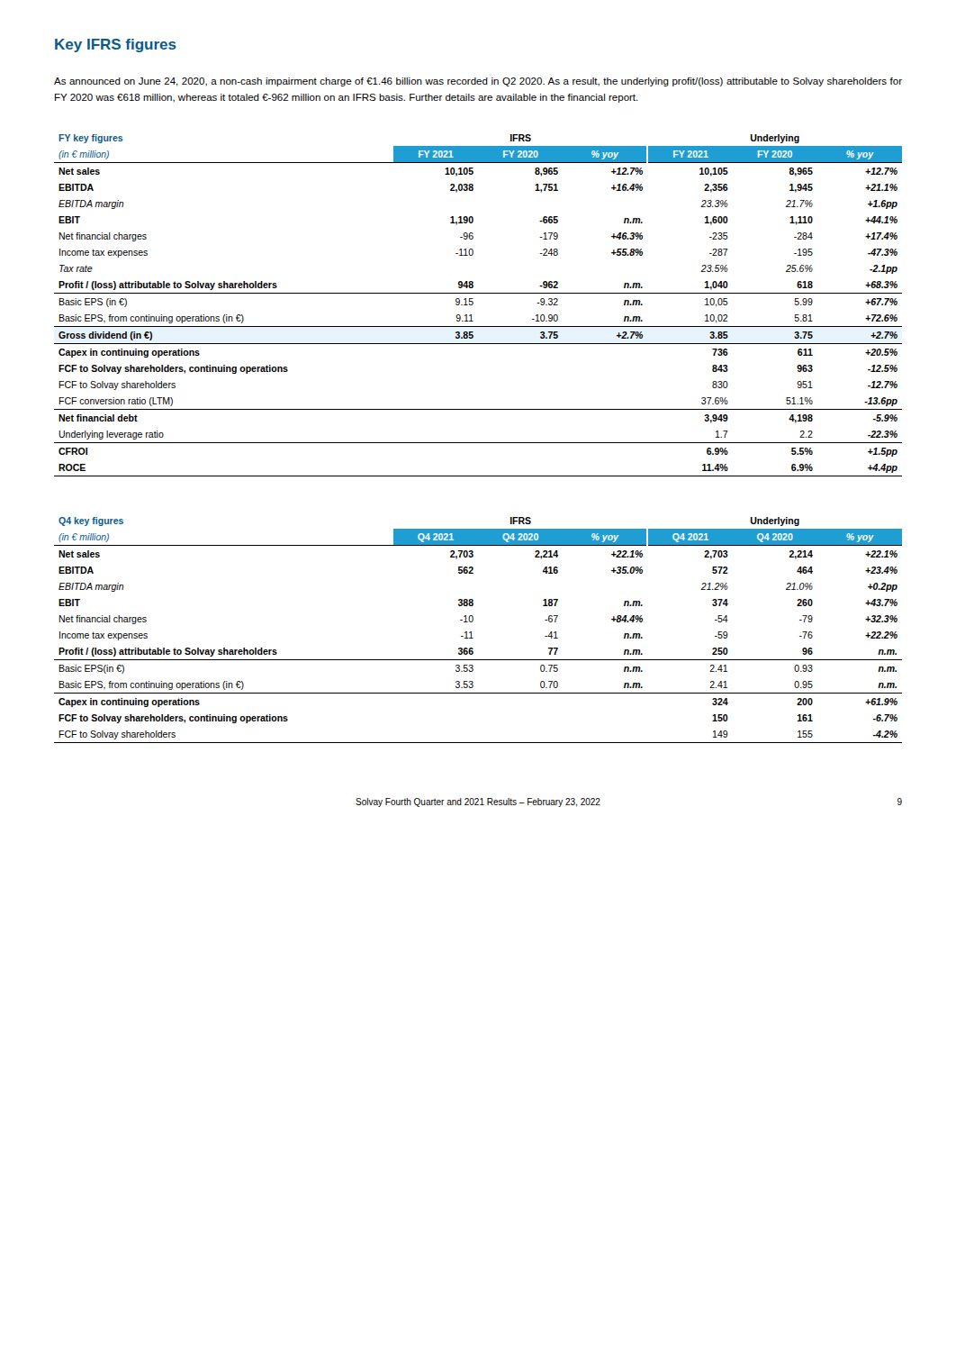Key IFRS figures
As announced on June 24, 2020, a non-cash impairment charge of €1.46 billion was recorded in Q2 2020. As a result, the underlying profit/(loss) attributable to Solvay shareholders for FY 2020 was €618 million, whereas it totaled €-962 million on an IFRS basis. Further details are available in the financial report.
| FY key figures | IFRS | Underlying |
| --- | --- | --- |
| (in € million) | FY 2021 | FY 2020 | % yoy | FY 2021 | FY 2020 | % yoy |
| Net sales | 10,105 | 8,965 | +12.7% | 10,105 | 8,965 | +12.7% |
| EBITDA | 2,038 | 1,751 | +16.4% | 2,356 | 1,945 | +21.1% |
| EBITDA margin | | | | 23.3% | 21.7% | +1.6pp |
| EBIT | 1,190 | -665 | n.m. | 1,600 | 1,110 | +44.1% |
| Net financial charges | -96 | -179 | +46.3% | -235 | -284 | +17.4% |
| Income tax expenses | -110 | -248 | +55.8% | -287 | -195 | -47.3% |
| Tax rate | | | | 23.5% | 25.6% | -2.1pp |
| Profit / (loss) attributable to Solvay shareholders | 948 | -962 | n.m. | 1,040 | 618 | +68.3% |
| Basic EPS (in €) | 9.15 | -9.32 | n.m. | 10,05 | 5.99 | +67.7% |
| Basic EPS, from continuing operations (in €) | 9.11 | -10.90 | n.m. | 10,02 | 5.81 | +72.6% |
| Gross dividend (in €) | 3.85 | 3.75 | +2.7% | 3.85 | 3.75 | +2.7% |
| Capex in continuing operations | | | | 736 | 611 | +20.5% |
| FCF to Solvay shareholders, continuing operations | | | | 843 | 963 | -12.5% |
| FCF to Solvay shareholders | | | | 830 | 951 | -12.7% |
| FCF conversion ratio (LTM) | | | | 37.6% | 51.1% | -13.6pp |
| Net financial debt | | | | 3,949 | 4,198 | -5.9% |
| Underlying leverage ratio | | | | 1.7 | 2.2 | -22.3% |
| CFROI | | | | 6.9% | 5.5% | +1.5pp |
| ROCE | | | | 11.4% | 6.9% | +4.4pp |
| Q4 key figures | IFRS | Underlying |
| --- | --- | --- |
| (in € million) | Q4 2021 | Q4 2020 | % yoy | Q4 2021 | Q4 2020 | % yoy |
| Net sales | 2,703 | 2,214 | +22.1% | 2,703 | 2,214 | +22.1% |
| EBITDA | 562 | 416 | +35.0% | 572 | 464 | +23.4% |
| EBITDA margin | | | | 21.2% | 21.0% | +0.2pp |
| EBIT | 388 | 187 | n.m. | 374 | 260 | +43.7% |
| Net financial charges | -10 | -67 | +84.4% | -54 | -79 | +32.3% |
| Income tax expenses | -11 | -41 | n.m. | -59 | -76 | +22.2% |
| Profit / (loss) attributable to Solvay shareholders | 366 | 77 | n.m. | 250 | 96 | n.m. |
| Basic EPS(in €) | 3.53 | 0.75 | n.m. | 2.41 | 0.93 | n.m. |
| Basic EPS, from continuing operations (in €) | 3.53 | 0.70 | n.m. | 2.41 | 0.95 | n.m. |
| Capex in continuing operations | | | | 324 | 200 | +61.9% |
| FCF to Solvay shareholders, continuing operations | | | | 150 | 161 | -6.7% |
| FCF to Solvay shareholders | | | | 149 | 155 | -4.2% |
Solvay Fourth Quarter and 2021 Results – February 23, 2022 9